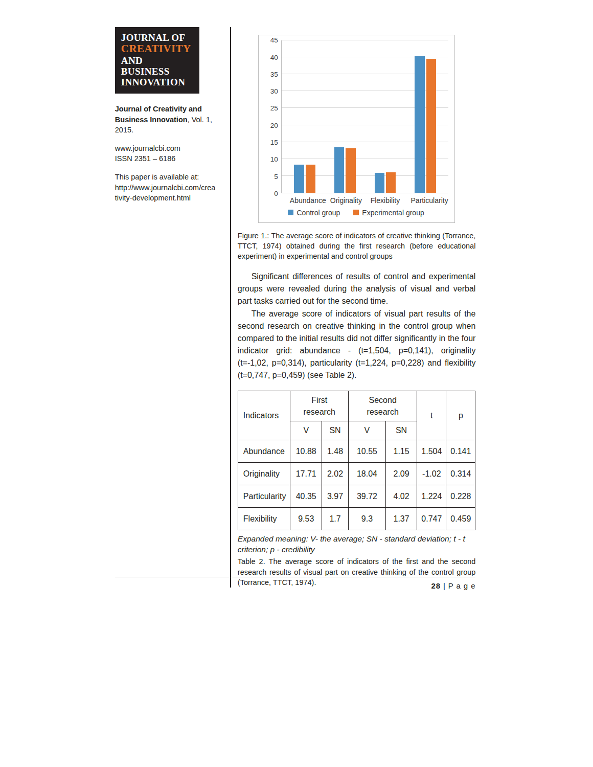Journal of
Creativity
and Business
Innovation
Journal of Creativity and Business Innovation, Vol. 1, 2015.
www.journalcbi.com
ISSN 2351 – 6186
This paper is available at:
http://www.journalcbi.com/creativity-development.html
45 40 35 30 25 20 15 10 5 0
Abundance Originality Flexibility Particularity
Control group Experimental group
Figure 1.: The average score of indicators of creative thinking (Torrance, TTCT, 1974) obtained during the first research (before educational experiment) in experimental and control groups
Significant differences of results of control and experimental groups were revealed during the analysis of visual and verbal part tasks carried out for the second time.
The average score of indicators of visual part results of the second research on creative thinking in the control group when compared to the initial results did not differ significantly in the four indicator grid: abundance - (t=1,504, p=0,141), originality (t=-1,02, p=0,314), particularity (t=1,224, p=0,228) and flexibility (t=0,747, p=0,459) (see Table 2).
| Indicators | First research | Second research | t | p |
| --- | --- | --- | --- | --- |
| V | SN | V | SN |
| Abundance | 10.88 | 1.48 | 10.55 | 1.15 | 1.504 | 0.141 |
| Originality | 17.71 | 2.02 | 18.04 | 2.09 | -1.02 | 0.314 |
| Particularity | 40.35 | 3.97 | 39.72 | 4.02 | 1.224 | 0.228 |
| Flexibility | 9.53 | 1.7 | 9.3 | 1.37 | 0.747 | 0.459 |
Expanded meaning: V- the average; SN - standard deviation; t - t criterion; p - credibility
Table 2. The average score of indicators of the first and the second research results of visual part on creative thinking of the control group (Torrance, TTCT, 1974).
28 | P a g e